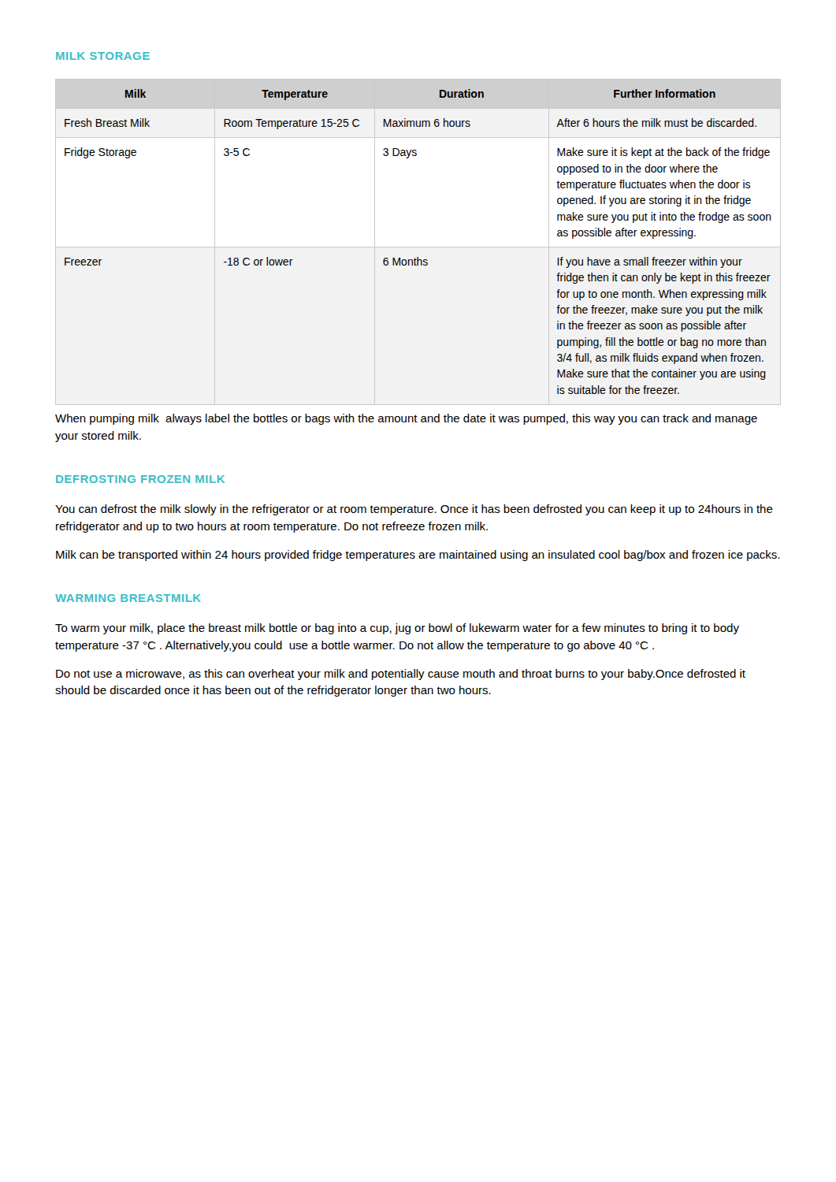MILK STORAGE
| Milk | Temperature | Duration | Further Information |
| --- | --- | --- | --- |
| Fresh Breast Milk | Room Temperature 15-25 C | Maximum 6 hours | After 6 hours the milk must be discarded. |
| Fridge Storage | 3-5 C | 3 Days | Make sure it is kept at the back of the fridge opposed to in the door where the temperature fluctuates when the door is opened. If you are storing it in the fridge make sure you put it into the frodge as soon as possible after expressing. |
| Freezer | -18 C or lower | 6 Months | If you have a small freezer within your fridge then it can only be kept in this freezer for up to one month. When expressing milk for the freezer, make sure you put the milk in the freezer as soon as possible after pumping, fill the bottle or bag no more than 3/4 full, as milk fluids expand when frozen. Make sure that the container you are using is suitable for the freezer. |
When pumping milk always label the bottles or bags with the amount and the date it was pumped, this way you can track and manage your stored milk.
DEFROSTING FROZEN MILK
You can defrost the milk slowly in the refrigerator or at room temperature. Once it has been defrosted you can keep it up to 24hours in the refridgerator and up to two hours at room temperature. Do not refreeze frozen milk.
Milk can be transported within 24 hours provided fridge temperatures are maintained using an insulated cool bag/box and frozen ice packs.
WARMING BREASTMILK
To warm your milk, place the breast milk bottle or bag into a cup, jug or bowl of lukewarm water for a few minutes to bring it to body temperature -37 °C . Alternatively,you could use a bottle warmer. Do not allow the temperature to go above 40 °C .
Do not use a microwave, as this can overheat your milk and potentially cause mouth and throat burns to your baby.Once defrosted it should be discarded once it has been out of the refridgerator longer than two hours.